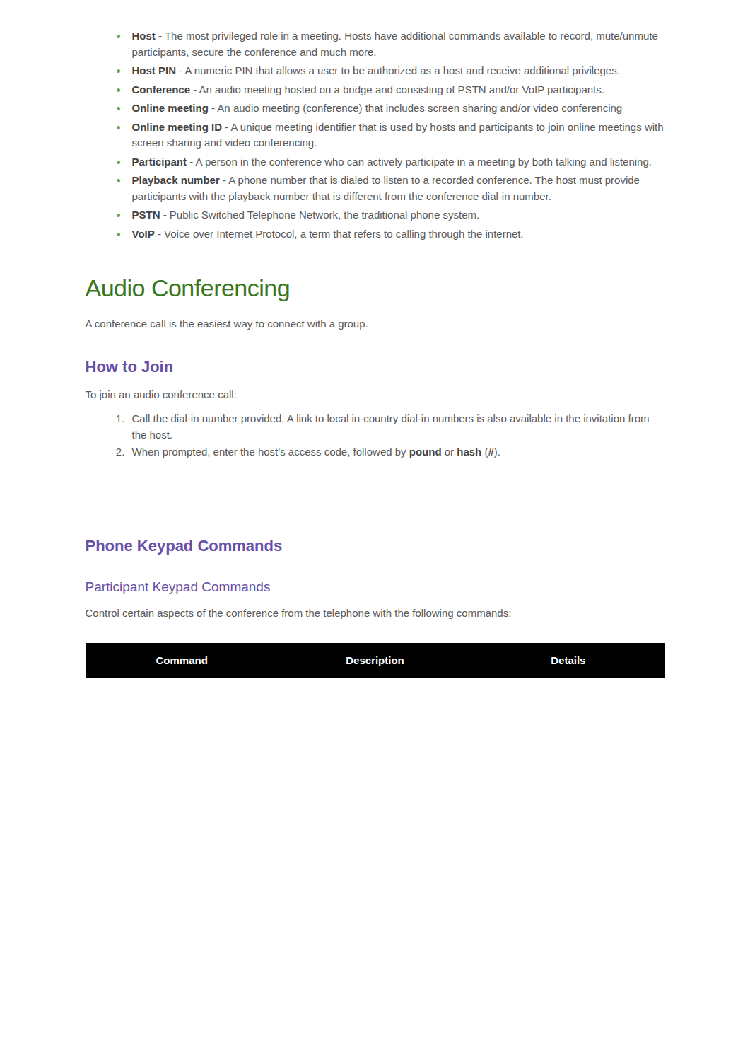Host - The most privileged role in a meeting. Hosts have additional commands available to record, mute/unmute participants, secure the conference and much more.
Host PIN - A numeric PIN that allows a user to be authorized as a host and receive additional privileges.
Conference - An audio meeting hosted on a bridge and consisting of PSTN and/or VoIP participants.
Online meeting - An audio meeting (conference) that includes screen sharing and/or video conferencing
Online meeting ID - A unique meeting identifier that is used by hosts and participants to join online meetings with screen sharing and video conferencing.
Participant - A person in the conference who can actively participate in a meeting by both talking and listening.
Playback number - A phone number that is dialed to listen to a recorded conference. The host must provide participants with the playback number that is different from the conference dial-in number.
PSTN - Public Switched Telephone Network, the traditional phone system.
VoIP - Voice over Internet Protocol, a term that refers to calling through the internet.
Audio Conferencing
A conference call is the easiest way to connect with a group.
How to Join
To join an audio conference call:
Call the dial-in number provided. A link to local in-country dial-in numbers is also available in the invitation from the host.
When prompted, enter the host's access code, followed by pound or hash (#).
Phone Keypad Commands
Participant Keypad Commands
Control certain aspects of the conference from the telephone with the following commands:
| Command | Description | Details |
| --- | --- | --- |